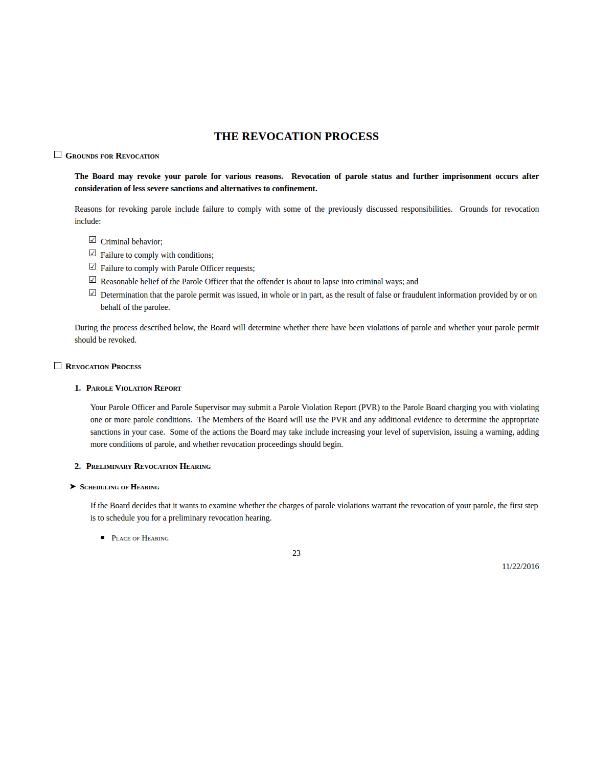THE REVOCATION PROCESS
Grounds for Revocation
The Board may revoke your parole for various reasons. Revocation of parole status and further imprisonment occurs after consideration of less severe sanctions and alternatives to confinement.
Reasons for revoking parole include failure to comply with some of the previously discussed responsibilities. Grounds for revocation include:
Criminal behavior;
Failure to comply with conditions;
Failure to comply with Parole Officer requests;
Reasonable belief of the Parole Officer that the offender is about to lapse into criminal ways; and
Determination that the parole permit was issued, in whole or in part, as the result of false or fraudulent information provided by or on behalf of the parolee.
During the process described below, the Board will determine whether there have been violations of parole and whether your parole permit should be revoked.
Revocation Process
Parole Violation Report
Your Parole Officer and Parole Supervisor may submit a Parole Violation Report (PVR) to the Parole Board charging you with violating one or more parole conditions. The Members of the Board will use the PVR and any additional evidence to determine the appropriate sanctions in your case. Some of the actions the Board may take include increasing your level of supervision, issuing a warning, adding more conditions of parole, and whether revocation proceedings should begin.
Preliminary Revocation Hearing
Scheduling of Hearing
If the Board decides that it wants to examine whether the charges of parole violations warrant the revocation of your parole, the first step is to schedule you for a preliminary revocation hearing.
Place of Hearing
23
11/22/2016